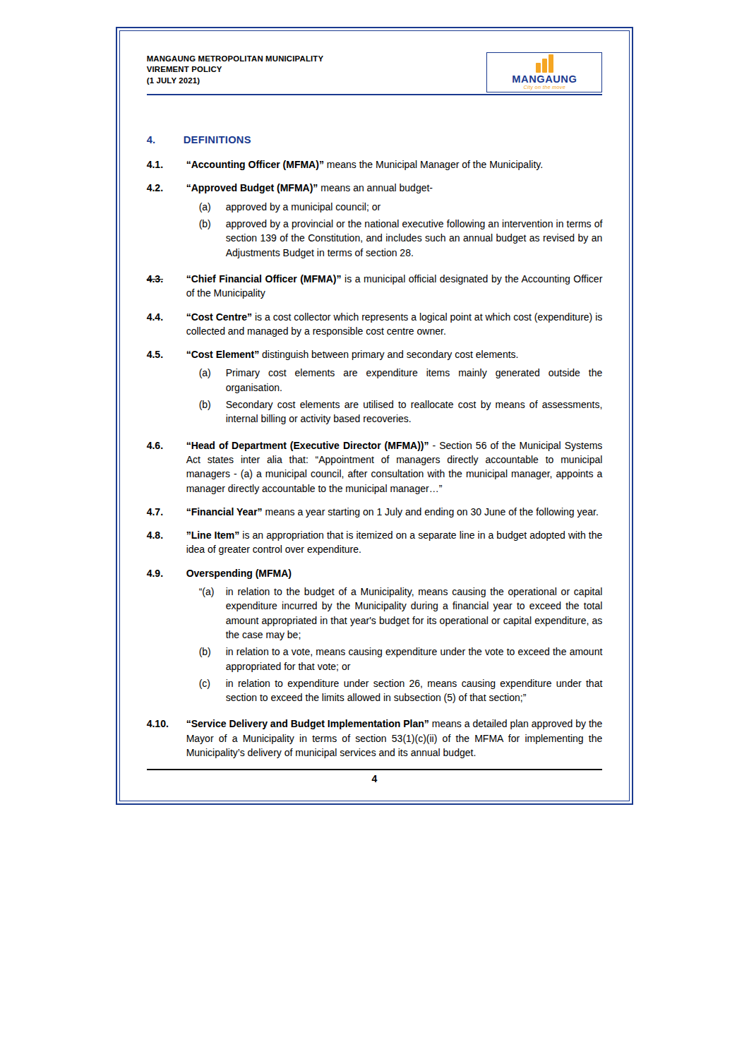MANGAUNG METROPOLITAN MUNICIPALITY
VIREMENT POLICY
(1 JULY 2021)
MANGAUNG
City on the move
4. DEFINITIONS
4.1.
“Accounting Officer (MFMA)” means the Municipal Manager of the Municipality.
4.2.
“Approved Budget (MFMA)” means an annual budget-
(a)
approved by a municipal council; or
(b)
approved by a provincial or the national executive following an intervention in terms of section 139 of the Constitution, and includes such an annual budget as revised by an Adjustments Budget in terms of section 28.
4.3.
“Chief Financial Officer (MFMA)” is a municipal official designated by the Accounting Officer of the Municipality
4.4.
“Cost Centre” is a cost collector which represents a logical point at which cost (expenditure) is collected and managed by a responsible cost centre owner.
4.5.
“Cost Element” distinguish between primary and secondary cost elements.
(a)
Primary cost elements are expenditure items mainly generated outside the organisation.
(b)
Secondary cost elements are utilised to reallocate cost by means of assessments, internal billing or activity based recoveries.
4.6.
“Head of Department (Executive Director (MFMA))” - Section 56 of the Municipal Systems Act states inter alia that: “Appointment of managers directly accountable to municipal managers - (a) a municipal council, after consultation with the municipal manager, appoints a manager directly accountable to the municipal manager…”
4.7.
“Financial Year” means a year starting on 1 July and ending on 30 June of the following year.
4.8.
”Line Item” is an appropriation that is itemized on a separate line in a budget adopted with the idea of greater control over expenditure.
4.9.
Overspending (MFMA)
“(a)
in relation to the budget of a Municipality, means causing the operational or capital expenditure incurred by the Municipality during a financial year to exceed the total amount appropriated in that year's budget for its operational or capital expenditure, as the case may be;
(b)
in relation to a vote, means causing expenditure under the vote to exceed the amount appropriated for that vote; or
(c)
in relation to expenditure under section 26, means causing expenditure under that section to exceed the limits allowed in subsection (5) of that section;”
4.10.
“Service Delivery and Budget Implementation Plan” means a detailed plan approved by the Mayor of a Municipality in terms of section 53(1)(c)(ii) of the MFMA for implementing the Municipality’s delivery of municipal services and its annual budget.
4